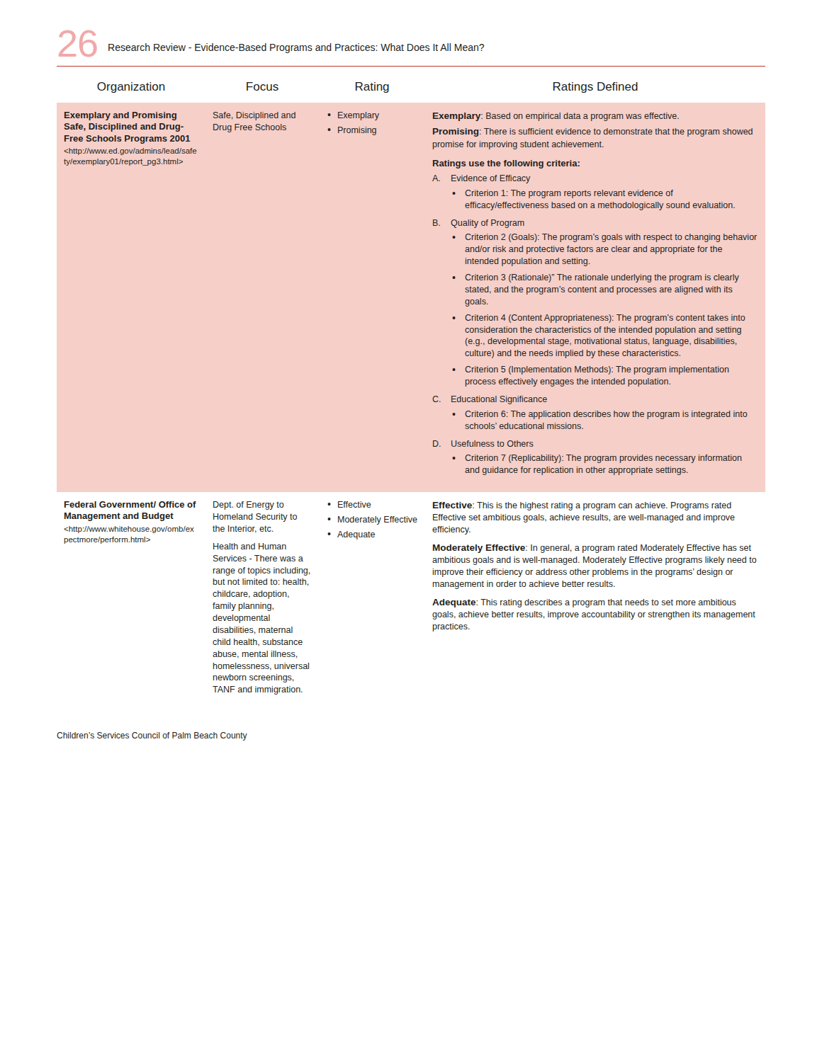26
Research Review - Evidence-Based Programs and Practices: What Does It All Mean?
| Organization | Focus | Rating | Ratings Defined |
| --- | --- | --- | --- |
| Exemplary and Promising Safe, Disciplined and Drug-Free Schools Programs 2001 <http://www.ed.gov/admins/lead/safety/exemplary01/report_pg3.html> | Safe, Disciplined and Drug Free Schools | Exemplary Promising | Exemplary : Based on empirical data a program was effective. Promising : There is sufficient evidence to demonstrate that the program showed promise for improving student achievement. Ratings use the following criteria: Evidence of Efficacy Criterion 1: The program reports relevant evidence of efficacy/effectiveness based on a methodologically sound evaluation. Quality of Program Criterion 2 (Goals): The program’s goals with respect to changing behavior and/or risk and protective factors are clear and appropriate for the intended population and setting. Criterion 3 (Rationale)” The rationale underlying the program is clearly stated, and the program’s content and processes are aligned with its goals. Criterion 4 (Content Appropriateness): The program’s content takes into consideration the characteristics of the intended population and setting (e.g., developmental stage, motivational status, language, disabilities, culture) and the needs implied by these characteristics. Criterion 5 (Implementation Methods): The program implementation process effectively engages the intended population. Educational Significance Criterion 6: The application describes how the program is integrated into schools’ educational missions. Usefulness to Others Criterion 7 (Replicability): The program provides necessary information and guidance for replication in other appropriate settings. |
| Federal Government/ Office of Management and Budget <http://www.whitehouse.gov/omb/expectmore/perform.html> | Dept. of Energy to Homeland Security to the Interior, etc. Health and Human Services - There was a range of topics including, but not limited to: health, childcare, adoption, family planning, developmental disabilities, maternal child health, substance abuse, mental illness, homelessness, universal newborn screenings, TANF and immigration. | Effective Moderately Effective Adequate | Effective : This is the highest rating a program can achieve. Programs rated Effective set ambitious goals, achieve results, are well-managed and improve efficiency. Moderately Effective : In general, a program rated Moderately Effective has set ambitious goals and is well-managed. Moderately Effective programs likely need to improve their efficiency or address other problems in the programs’ design or management in order to achieve better results. Adequate : This rating describes a program that needs to set more ambitious goals, achieve better results, improve accountability or strengthen its management practices. |
Children’s Services Council of Palm Beach County